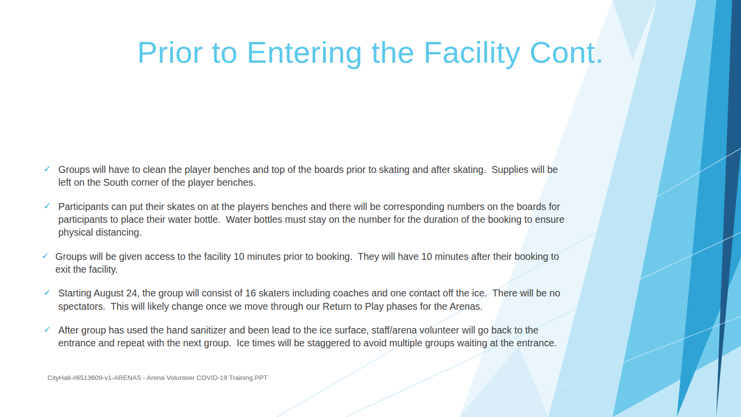Prior to Entering the Facility Cont.
Groups will have to clean the player benches and top of the boards prior to skating and after skating. Supplies will be left on the South corner of the player benches.
Participants can put their skates on at the players benches and there will be corresponding numbers on the boards for participants to place their water bottle. Water bottles must stay on the number for the duration of the booking to ensure physical distancing.
Groups will be given access to the facility 10 minutes prior to booking. They will have 10 minutes after their booking to exit the facility.
Starting August 24, the group will consist of 16 skaters including coaches and one contact off the ice. There will be no spectators. This will likely change once we move through our Return to Play phases for the Arenas.
After group has used the hand sanitizer and been lead to the ice surface, staff/arena volunteer will go back to the entrance and repeat with the next group. Ice times will be staggered to avoid multiple groups waiting at the entrance.
CityHall-#6513609-v1-ARENAS - Arena Volunteer COVID-19 Training.PPT